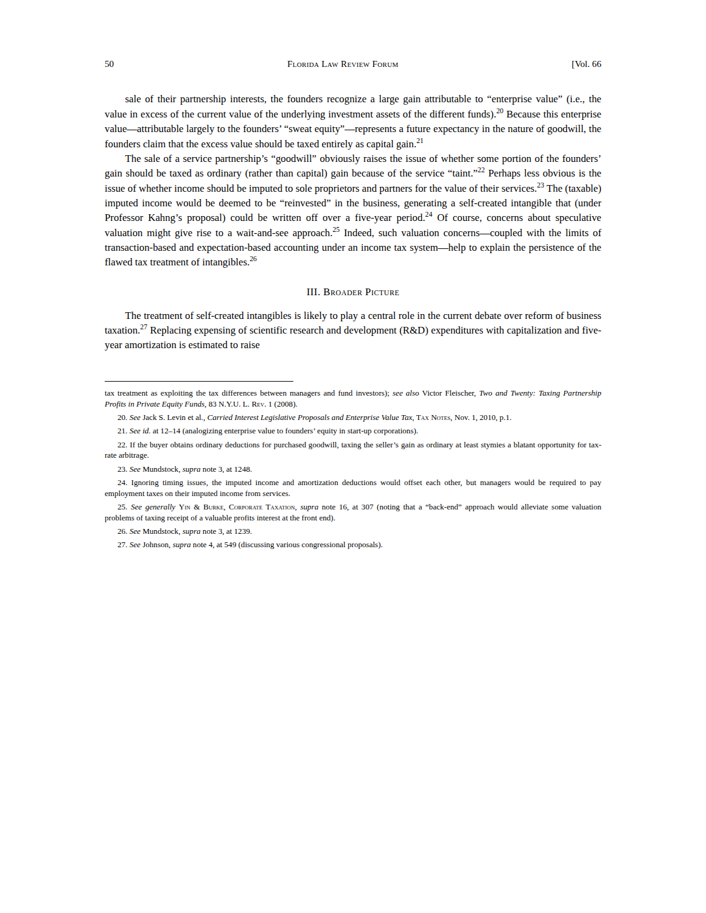50 Florida Law Review Forum [Vol. 66
sale of their partnership interests, the founders recognize a large gain attributable to “enterprise value” (i.e., the value in excess of the current value of the underlying investment assets of the different funds).20 Because this enterprise value—attributable largely to the founders’ “sweat equity”—represents a future expectancy in the nature of goodwill, the founders claim that the excess value should be taxed entirely as capital gain.21
The sale of a service partnership’s “goodwill” obviously raises the issue of whether some portion of the founders’ gain should be taxed as ordinary (rather than capital) gain because of the service “taint.”22 Perhaps less obvious is the issue of whether income should be imputed to sole proprietors and partners for the value of their services.23 The (taxable) imputed income would be deemed to be “reinvested” in the business, generating a self-created intangible that (under Professor Kahng’s proposal) could be written off over a five-year period.24 Of course, concerns about speculative valuation might give rise to a wait-and-see approach.25 Indeed, such valuation concerns—coupled with the limits of transaction-based and expectation-based accounting under an income tax system—help to explain the persistence of the flawed tax treatment of intangibles.26
III. Broader Picture
The treatment of self-created intangibles is likely to play a central role in the current debate over reform of business taxation.27 Replacing expensing of scientific research and development (R&D) expenditures with capitalization and five-year amortization is estimated to raise
tax treatment as exploiting the tax differences between managers and fund investors); see also Victor Fleischer, Two and Twenty: Taxing Partnership Profits in Private Equity Funds, 83 N.Y.U. L. Rev. 1 (2008).
20. See Jack S. Levin et al., Carried Interest Legislative Proposals and Enterprise Value Tax, Tax Notes, Nov. 1, 2010, p.1.
21. See id. at 12–14 (analogizing enterprise value to founders’ equity in start-up corporations).
22. If the buyer obtains ordinary deductions for purchased goodwill, taxing the seller’s gain as ordinary at least stymies a blatant opportunity for tax-rate arbitrage.
23. See Mundstock, supra note 3, at 1248.
24. Ignoring timing issues, the imputed income and amortization deductions would offset each other, but managers would be required to pay employment taxes on their imputed income from services.
25. See generally Yin & Burke, Corporate Taxation, supra note 16, at 307 (noting that a “back-end” approach would alleviate some valuation problems of taxing receipt of a valuable profits interest at the front end).
26. See Mundstock, supra note 3, at 1239.
27. See Johnson, supra note 4, at 549 (discussing various congressional proposals).